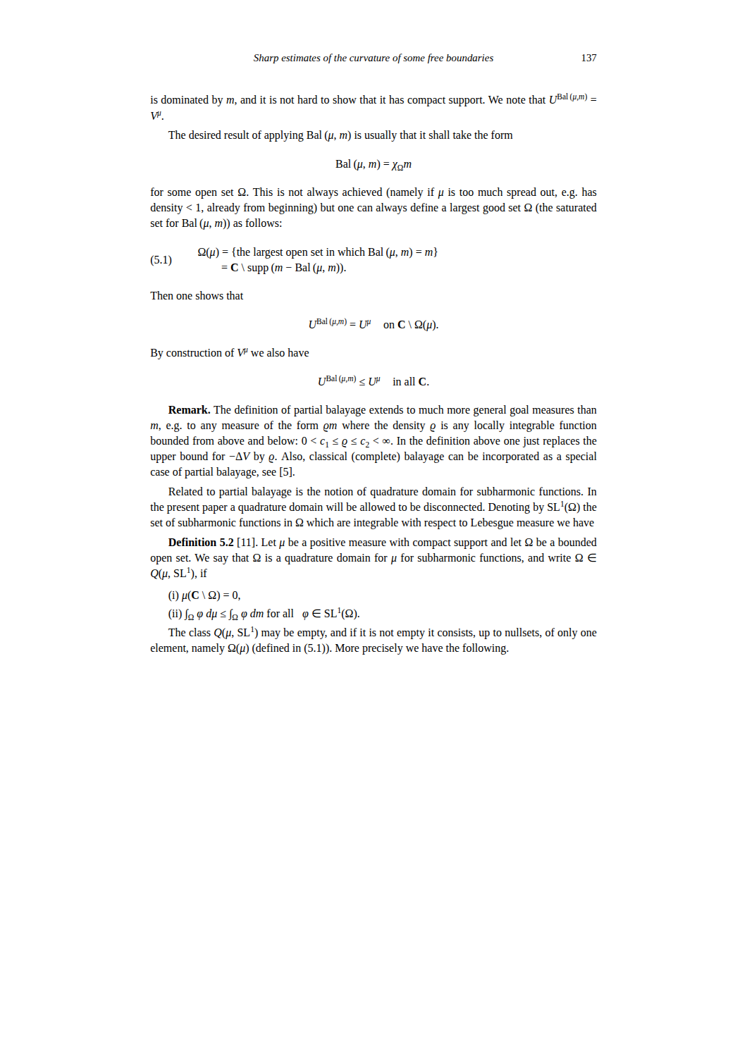Sharp estimates of the curvature of some free boundaries 137
is dominated by m, and it is not hard to show that it has compact support. We note that UBal (μ,m) = Vμ.
The desired result of applying Bal (μ, m) is usually that it shall take the form
Bal (μ, m) = χΩm
for some open set Ω. This is not always achieved (namely if μ is too much spread out, e.g. has density < 1, already from beginning) but one can always define a largest good set Ω (the saturated set for Bal (μ, m)) as follows:
(5.1)
Ω(μ) = {the largest open set in which Bal (μ, m) = m} = C \ supp (m − Bal (μ, m)).
Then one shows that
UBal (μ,m) = Uμ on C \ Ω(μ).
By construction of Vμ we also have
UBal (μ,m) ≤ Uμ in all C.
Remark. The definition of partial balayage extends to much more general goal measures than m, e.g. to any measure of the form ϱm where the density ϱ is any locally integrable function bounded from above and below: 0 < c1 ≤ ϱ ≤ c2 < ∞. In the definition above one just replaces the upper bound for −ΔV by ϱ. Also, classical (complete) balayage can be incorporated as a special case of partial balayage, see [5].
Related to partial balayage is the notion of quadrature domain for subharmonic functions. In the present paper a quadrature domain will be allowed to be disconnected. Denoting by SL1(Ω) the set of subharmonic functions in Ω which are integrable with respect to Lebesgue measure we have
Definition 5.2 [11]. Let μ be a positive measure with compact support and let Ω be a bounded open set. We say that Ω is a quadrature domain for μ for subharmonic functions, and write Ω ∈ Q(μ, SL1), if
(i) μ(C \ Ω) = 0,
(ii) ∫Ω φ dμ ≤ ∫Ω φ dm for all φ ∈ SL1(Ω).
The class Q(μ, SL1) may be empty, and if it is not empty it consists, up to nullsets, of only one element, namely Ω(μ) (defined in (5.1)). More precisely we have the following.